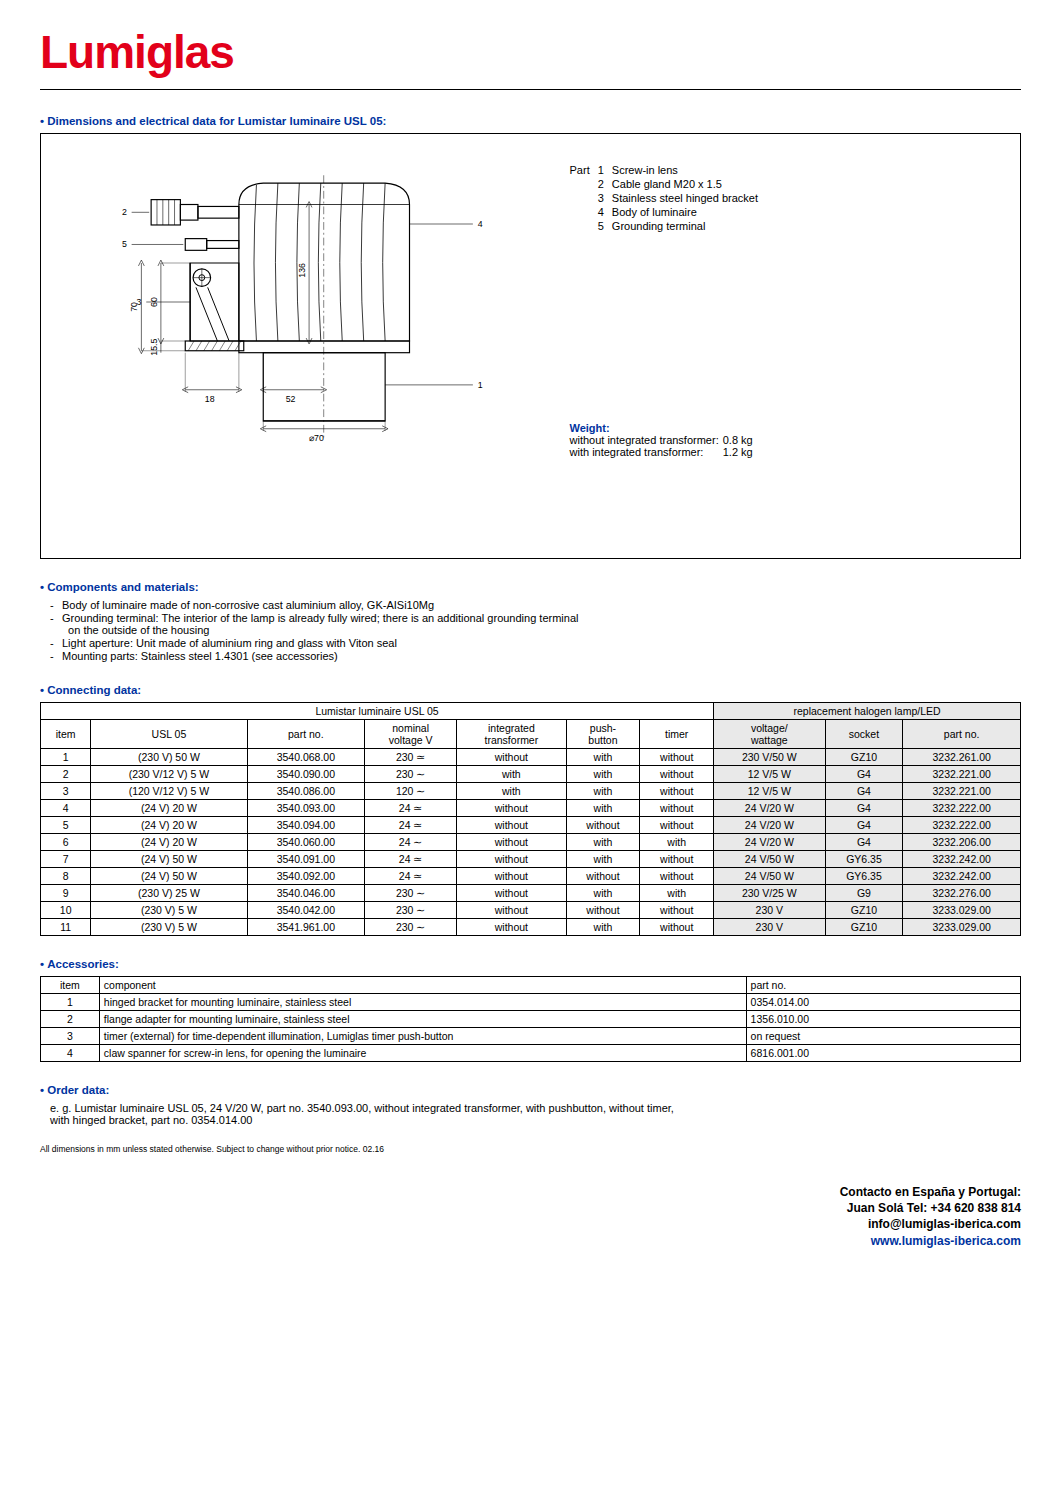Lumiglas
Dimensions and electrical data for Lumistar luminaire USL 05:
2 5 3 4 1 136 60 70 15.5 18 52 ⌀70
Part 1 Screw-in lens 2 Cable gland M20 x 1.5 3 Stainless steel hinged bracket 4 Body of luminaire 5 Grounding terminal
Weight:
| without integrated transformer: | 0.8 kg |
| with integrated transformer: | 1.2 kg |
Components and materials:
Body of luminaire made of non-corrosive cast aluminium alloy, GK-AISi10Mg
Grounding terminal: The interior of the lamp is already fully wired; there is an additional grounding terminal
on the outside of the housing
Light aperture: Unit made of aluminium ring and glass with Viton seal
Mounting parts: Stainless steel 1.4301 (see accessories)
Connecting data:
| Lumistar luminaire USL 05 | replacement halogen lamp/LED |
| --- | --- |
| item | USL 05 | part no. | nominal voltage V | integrated transformer | push- button | timer | voltage/ wattage | socket | part no. |
| 1 | (230 V) 50 W | 3540.068.00 | 230 ≃ | without | with | without | 230 V/50 W | GZ10 | 3232.261.00 |
| 2 | (230 V/12 V) 5 W | 3540.090.00 | 230 ∼ | with | with | without | 12 V/5 W | G4 | 3232.221.00 |
| 3 | (120 V/12 V) 5 W | 3540.086.00 | 120 ∼ | with | with | without | 12 V/5 W | G4 | 3232.221.00 |
| 4 | (24 V) 20 W | 3540.093.00 | 24 ≃ | without | with | without | 24 V/20 W | G4 | 3232.222.00 |
| 5 | (24 V) 20 W | 3540.094.00 | 24 ≃ | without | without | without | 24 V/20 W | G4 | 3232.222.00 |
| 6 | (24 V) 20 W | 3540.060.00 | 24 ∼ | without | with | with | 24 V/20 W | G4 | 3232.206.00 |
| 7 | (24 V) 50 W | 3540.091.00 | 24 ≃ | without | with | without | 24 V/50 W | GY6.35 | 3232.242.00 |
| 8 | (24 V) 50 W | 3540.092.00 | 24 ≃ | without | without | without | 24 V/50 W | GY6.35 | 3232.242.00 |
| 9 | (230 V) 25 W | 3540.046.00 | 230 ∼ | without | with | with | 230 V/25 W | G9 | 3232.276.00 |
| 10 | (230 V) 5 W | 3540.042.00 | 230 ∼ | without | without | without | 230 V | GZ10 | 3233.029.00 |
| 11 | (230 V) 5 W | 3541.961.00 | 230 ∼ | without | with | without | 230 V | GZ10 | 3233.029.00 |
Accessories:
| item | component | part no. |
| --- | --- | --- |
| 1 | hinged bracket for mounting luminaire, stainless steel | 0354.014.00 |
| 2 | flange adapter for mounting luminaire, stainless steel | 1356.010.00 |
| 3 | timer (external) for time-dependent illumination, Lumiglas timer push-button | on request |
| 4 | claw spanner for screw-in lens, for opening the luminaire | 6816.001.00 |
Order data:
e. g. Lumistar luminaire USL 05, 24 V/20 W, part no. 3540.093.00, without integrated transformer, with pushbutton, without timer,
with hinged bracket, part no. 0354.014.00
All dimensions in mm unless stated otherwise. Subject to change without prior notice. 02.16
Contacto en España y Portugal:
Juan Solá Tel: +34 620 838 814
info@lumiglas-iberica.com
www.lumiglas-iberica.com